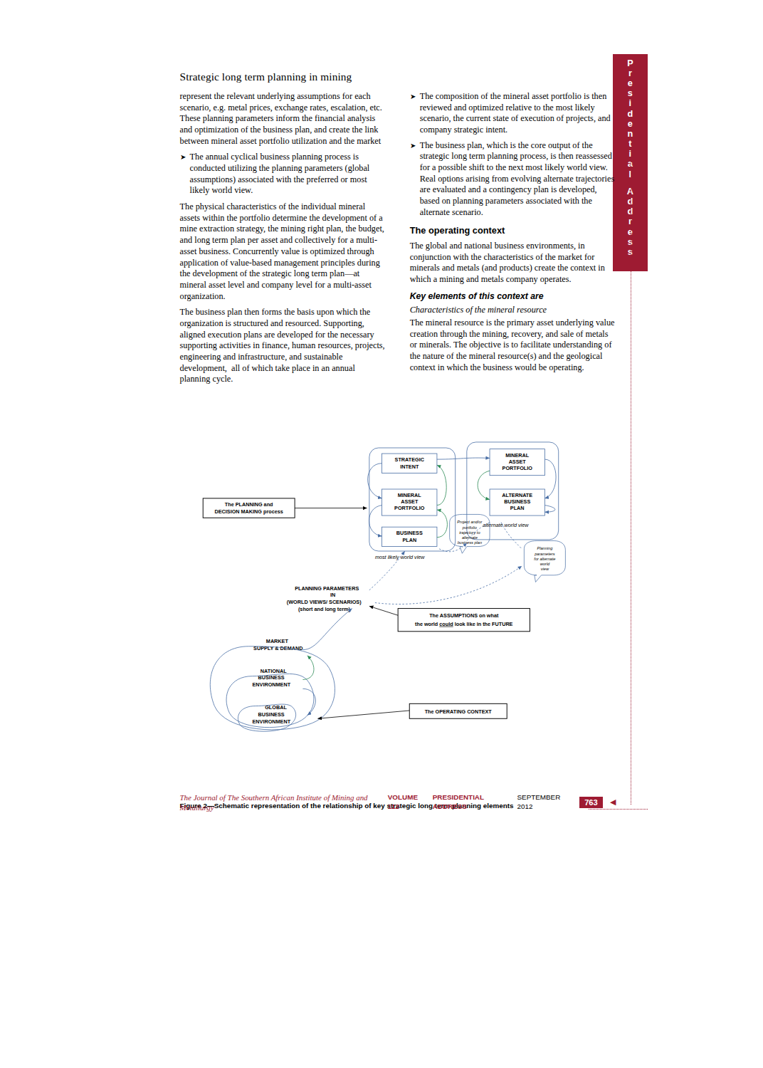Presidential
Address
Strategic long term planning in mining
represent the relevant underlying assumptions for each scenario, e.g. metal prices, exchange rates, escalation, etc. These planning parameters inform the financial analysis and optimization of the business plan, and create the link between mineral asset portfolio utilization and the market
The annual cyclical business planning process is conducted utilizing the planning parameters (global assumptions) associated with the preferred or most likely world view.
The physical characteristics of the individual mineral assets within the portfolio determine the development of a mine extraction strategy, the mining right plan, the budget, and long term plan per asset and collectively for a multi-asset business. Concurrently value is optimized through application of value-based management principles during the development of the strategic long term plan—at mineral asset level and company level for a multi-asset organization.
The business plan then forms the basis upon which the organization is structured and resourced. Supporting, aligned execution plans are developed for the necessary supporting activities in finance, human resources, projects, engineering and infrastructure, and sustainable development, all of which take place in an annual planning cycle.
The composition of the mineral asset portfolio is then reviewed and optimized relative to the most likely scenario, the current state of execution of projects, and company strategic intent.
The business plan, which is the core output of the strategic long term planning process, is then reassessed for a possible shift to the next most likely world view. Real options arising from evolving alternate trajectories are evaluated and a contingency plan is developed, based on planning parameters associated with the alternate scenario.
The operating context
The global and national business environments, in conjunction with the characteristics of the market for minerals and metals (and products) create the context in which a mining and metals company operates.
Key elements of this context are
Characteristics of the mineral resource
The mineral resource is the primary asset underlying value creation through the mining, recovery, and sale of metals or minerals. The objective is to facilitate understanding of the nature of the mineral resource(s) and the geological context in which the business would be operating.
STRATEGIC INTENT MINERAL ASSET PORTFOLIO BUSINESS PLAN most likely world view MINERAL ASSET PORTFOLIO ALTERNATE BUSINESS PLAN alternate world view The PLANNING and DECISION MAKING process Project and/or portfolio trajectory to alternate business plan Planning parameters for alternate world view PLANNING PARAMETERS IN (WORLD VIEWS/ SCENARIOS) (short and long term) The ASSUMPTIONS on what the world could look like in the FUTURE MARKET SUPPLY & DEMAND NATIONAL BUSINESS ENVIRONMENT GLOBAL BUSINESS ENVIRONMENT The OPERATING CONTEXT
Figure 2—Schematic representation of the relationship of key strategic long term planning elements
The Journal of The Southern African Institute of Mining and Metallurgy VOLUME 112 PRESIDENTIAL ADDRESS SEPTEMBER 2012 763 ◀